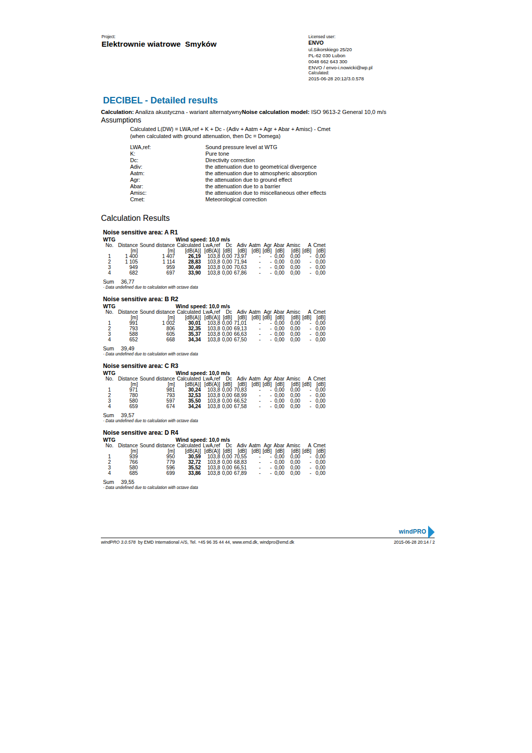| Project: Elektrownie wiatrowe Smyków | Licensed user: ENVO ul.Sikorskiego 25/20 PL-62 030 Lubon 0048 662 643 300 ENVO / envo-i.nowicki@wp.pl Calculated: 2015-06-28 20:12/3.0.578 |
DECIBEL - Detailed results
Calculation: Analiza akustyczna - wariant alternatywnyNoise calculation model: ISO 9613-2 General 10,0 m/s
Assumptions
Calculated L(DW) = LWA,ref + K + Dc - (Adiv + Aatm + Agr + Abar + Amisc) - Cmet
(when calculated with ground attenuation, then Dc = Domega)
| LWA,ref: | Sound pressure level at WTG |
| K: | Pure tone |
| Dc: | Directivity correction |
| Adiv: | the attenuation due to geometrical divergence |
| Aatm: | the attenuation due to atmospheric absorption |
| Agr: | the attenuation due to ground effect |
| Abar: | the attenuation due to a barrier |
| Amisc: | the attenuation due to miscellaneous other effects |
| Cmet: | Meteorological correction |
Calculation Results
Noise sensitive area: A R1
WTG Wind speed: 10,0 m/s
| No. | Distance | Sound distance | Calculated | LwA,ref | Dc | Adiv | Aatm | Agr | Abar | Amisc | A | Cmet |
| --- | --- | --- | --- | --- | --- | --- | --- | --- | --- | --- | --- | --- |
| | [m] | [m] | [dB(A)] | [dB(A)] | [dB] | [dB] | [dB] | [dB] | [dB] | [dB] | [dB] | [dB] |
| 1 | 1 400 | 1 407 | 26,19 | 103,8 | 0,00 | 73,97 | - | - | 0,00 | 0,00 | - | 0,00 |
| 2 | 1 105 | 1 114 | 28,83 | 103,8 | 0,00 | 71,94 | - | - | 0,00 | 0,00 | - | 0,00 |
| 3 | 949 | 959 | 30,49 | 103,8 | 0,00 | 70,63 | - | - | 0,00 | 0,00 | - | 0,00 |
| 4 | 682 | 697 | 33,90 | 103,8 | 0,00 | 67,86 | - | - | 0,00 | 0,00 | - | 0,00 |
Sum36,77
- Data undefined due to calculation with octave data
Noise sensitive area: B R2
WTG Wind speed: 10,0 m/s
| No. | Distance | Sound distance | Calculated | LwA,ref | Dc | Adiv | Aatm | Agr | Abar | Amisc | A | Cmet |
| --- | --- | --- | --- | --- | --- | --- | --- | --- | --- | --- | --- | --- |
| | [m] | [m] | [dB(A)] | [dB(A)] | [dB] | [dB] | [dB] | [dB] | [dB] | [dB] | [dB] | [dB] |
| 1 | 991 | 1 002 | 30,01 | 103,8 | 0,00 | 71,01 | - | - | 0,00 | 0,00 | - | 0,00 |
| 2 | 793 | 806 | 32,35 | 103,8 | 0,00 | 69,13 | - | - | 0,00 | 0,00 | - | 0,00 |
| 3 | 588 | 605 | 35,37 | 103,8 | 0,00 | 66,63 | - | - | 0,00 | 0,00 | - | 0,00 |
| 4 | 652 | 668 | 34,34 | 103,8 | 0,00 | 67,50 | - | - | 0,00 | 0,00 | - | 0,00 |
Sum39,49
- Data undefined due to calculation with octave data
Noise sensitive area: C R3
WTG Wind speed: 10,0 m/s
| No. | Distance | Sound distance | Calculated | LwA,ref | Dc | Adiv | Aatm | Agr | Abar | Amisc | A | Cmet |
| --- | --- | --- | --- | --- | --- | --- | --- | --- | --- | --- | --- | --- |
| | [m] | [m] | [dB(A)] | [dB(A)] | [dB] | [dB] | [dB] | [dB] | [dB] | [dB] | [dB] | [dB] |
| 1 | 971 | 981 | 30,24 | 103,8 | 0,00 | 70,83 | - | - | 0,00 | 0,00 | - | 0,00 |
| 2 | 780 | 793 | 32,53 | 103,8 | 0,00 | 68,99 | - | - | 0,00 | 0,00 | - | 0,00 |
| 3 | 580 | 597 | 35,50 | 103,8 | 0,00 | 66,52 | - | - | 0,00 | 0,00 | - | 0,00 |
| 4 | 659 | 674 | 34,24 | 103,8 | 0,00 | 67,58 | - | - | 0,00 | 0,00 | - | 0,00 |
Sum39,57
- Data undefined due to calculation with octave data
Noise sensitive area: D R4
WTG Wind speed: 10,0 m/s
| No. | Distance | Sound distance | Calculated | LwA,ref | Dc | Adiv | Aatm | Agr | Abar | Amisc | A | Cmet |
| --- | --- | --- | --- | --- | --- | --- | --- | --- | --- | --- | --- | --- |
| | [m] | [m] | [dB(A)] | [dB(A)] | [dB] | [dB] | [dB] | [dB] | [dB] | [dB] | [dB] | [dB] |
| 1 | 939 | 950 | 30,59 | 103,8 | 0,00 | 70,55 | - | - | 0,00 | 0,00 | - | 0,00 |
| 2 | 766 | 779 | 32,72 | 103,8 | 0,00 | 68,83 | - | - | 0,00 | 0,00 | - | 0,00 |
| 3 | 580 | 596 | 35,52 | 103,8 | 0,00 | 66,51 | - | - | 0,00 | 0,00 | - | 0,00 |
| 4 | 685 | 699 | 33,86 | 103,8 | 0,00 | 67,89 | - | - | 0,00 | 0,00 | - | 0,00 |
Sum39,55
- Data undefined due to calculation with octave data
windPRO 3.0.578 by EMD International A/S, Tel. +45 96 35 44 44, www.emd.dk, windpro@emd.dk 2015-06-28 20:14 / 2
windPRO